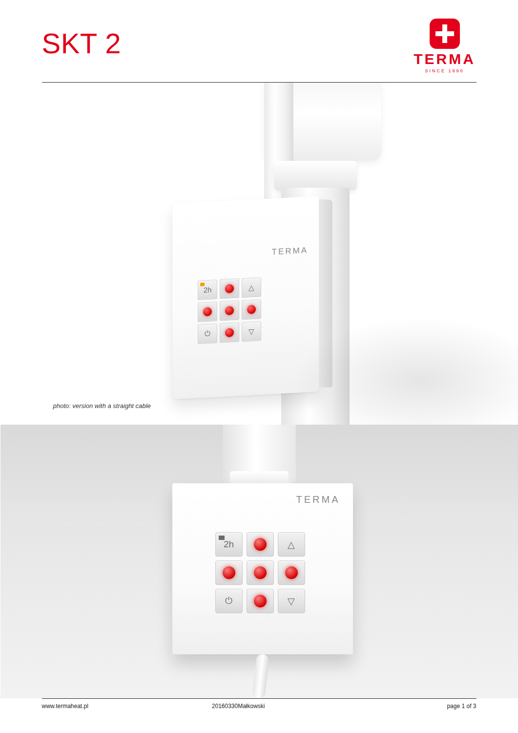SKT 2
TERMA
SINCE 1990
TERMA
2h
△
⏻
▽
photo: version with a straight cable
TERMA
2h
△
⏻
▽
www.termaheat.pl
20160330Małkowski
page 1 of 3